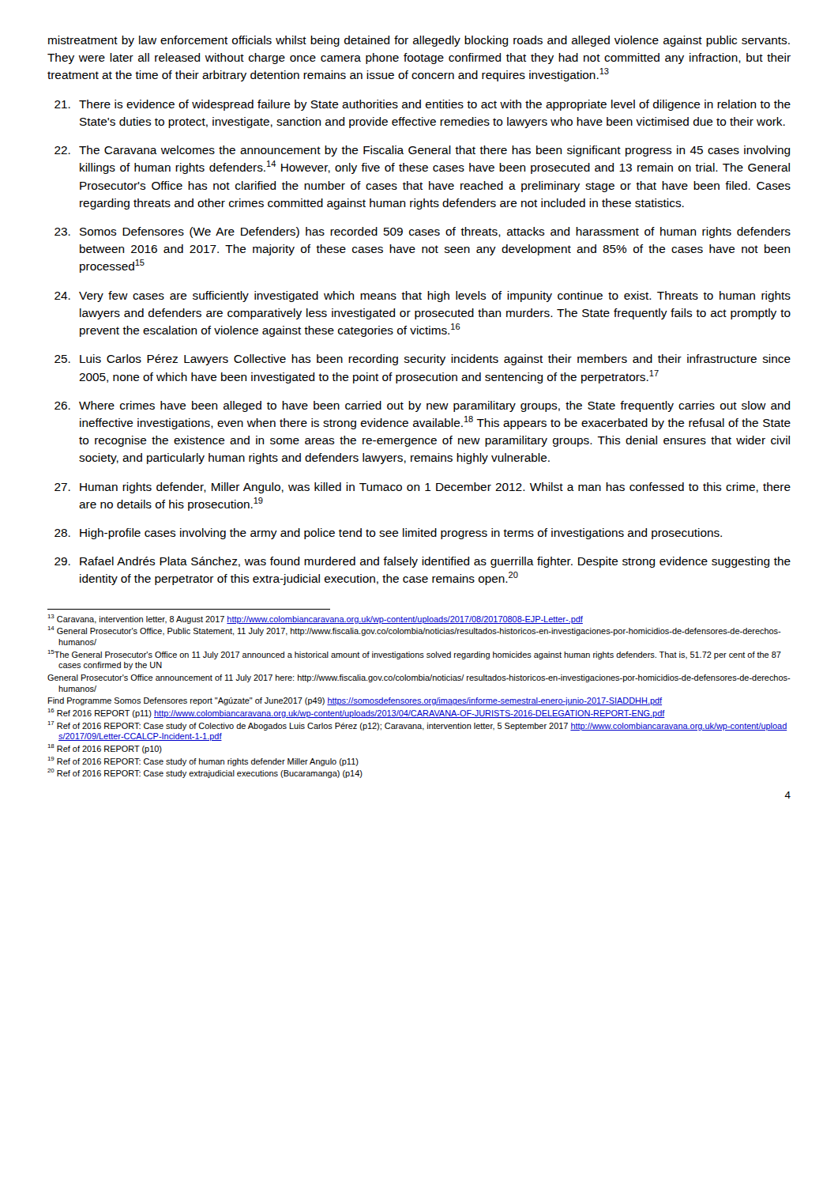mistreatment by law enforcement officials whilst being detained for allegedly blocking roads and alleged violence against public servants. They were later all released without charge once camera phone footage confirmed that they had not committed any infraction, but their treatment at the time of their arbitrary detention remains an issue of concern and requires investigation.13
There is evidence of widespread failure by State authorities and entities to act with the appropriate level of diligence in relation to the State's duties to protect, investigate, sanction and provide effective remedies to lawyers who have been victimised due to their work.
The Caravana welcomes the announcement by the Fiscalia General that there has been significant progress in 45 cases involving killings of human rights defenders.14 However, only five of these cases have been prosecuted and 13 remain on trial. The General Prosecutor's Office has not clarified the number of cases that have reached a preliminary stage or that have been filed. Cases regarding threats and other crimes committed against human rights defenders are not included in these statistics.
Somos Defensores (We Are Defenders) has recorded 509 cases of threats, attacks and harassment of human rights defenders between 2016 and 2017. The majority of these cases have not seen any development and 85% of the cases have not been processed15
Very few cases are sufficiently investigated which means that high levels of impunity continue to exist. Threats to human rights lawyers and defenders are comparatively less investigated or prosecuted than murders. The State frequently fails to act promptly to prevent the escalation of violence against these categories of victims.16
Luis Carlos Pérez Lawyers Collective has been recording security incidents against their members and their infrastructure since 2005, none of which have been investigated to the point of prosecution and sentencing of the perpetrators.17
Where crimes have been alleged to have been carried out by new paramilitary groups, the State frequently carries out slow and ineffective investigations, even when there is strong evidence available.18 This appears to be exacerbated by the refusal of the State to recognise the existence and in some areas the re-emergence of new paramilitary groups. This denial ensures that wider civil society, and particularly human rights and defenders lawyers, remains highly vulnerable.
Human rights defender, Miller Angulo, was killed in Tumaco on 1 December 2012. Whilst a man has confessed to this crime, there are no details of his prosecution.19
High-profile cases involving the army and police tend to see limited progress in terms of investigations and prosecutions.
Rafael Andrés Plata Sánchez, was found murdered and falsely identified as guerrilla fighter. Despite strong evidence suggesting the identity of the perpetrator of this extra-judicial execution, the case remains open.20
13 Caravana, intervention letter, 8 August 2017 http://www.colombiancaravana.org.uk/wp-content/uploads/2017/08/20170808-EJP-Letter-.pdf
14 General Prosecutor's Office, Public Statement, 11 July 2017, http://www.fiscalia.gov.co/colombia/noticias/resultados-historicos-en-investigaciones-por-homicidios-de-defensores-de-derechos-humanos/
15The General Prosecutor's Office on 11 July 2017 announced a historical amount of investigations solved regarding homicides against human rights defenders. That is, 51.72 per cent of the 87 cases confirmed by the UN
General Prosecutor's Office announcement of 11 July 2017 here: http://www.fiscalia.gov.co/colombia/noticias/ resultados-historicos-en-investigaciones-por-homicidios-de-defensores-de-derechos-humanos/
Find Programme Somos Defensores report "Agúzate" of June2017 (p49) https://somosdefensores.org/images/informe-semestral-enero-junio-2017-SIADDHH.pdf
16 Ref 2016 REPORT (p11) http://www.colombiancaravana.org.uk/wp-content/uploads/2013/04/CARAVANA-OF-JURISTS-2016-DELEGATION-REPORT-ENG.pdf
17 Ref of 2016 REPORT: Case study of Colectivo de Abogados Luis Carlos Pérez (p12); Caravana, intervention letter, 5 September 2017 http://www.colombiancaravana.org.uk/wp-content/uploads/2017/09/Letter-CCALCP-Incident-1-1.pdf
18 Ref of 2016 REPORT (p10)
19 Ref of 2016 REPORT: Case study of human rights defender Miller Angulo (p11)
20 Ref of 2016 REPORT: Case study extrajudicial executions (Bucaramanga) (p14)
4